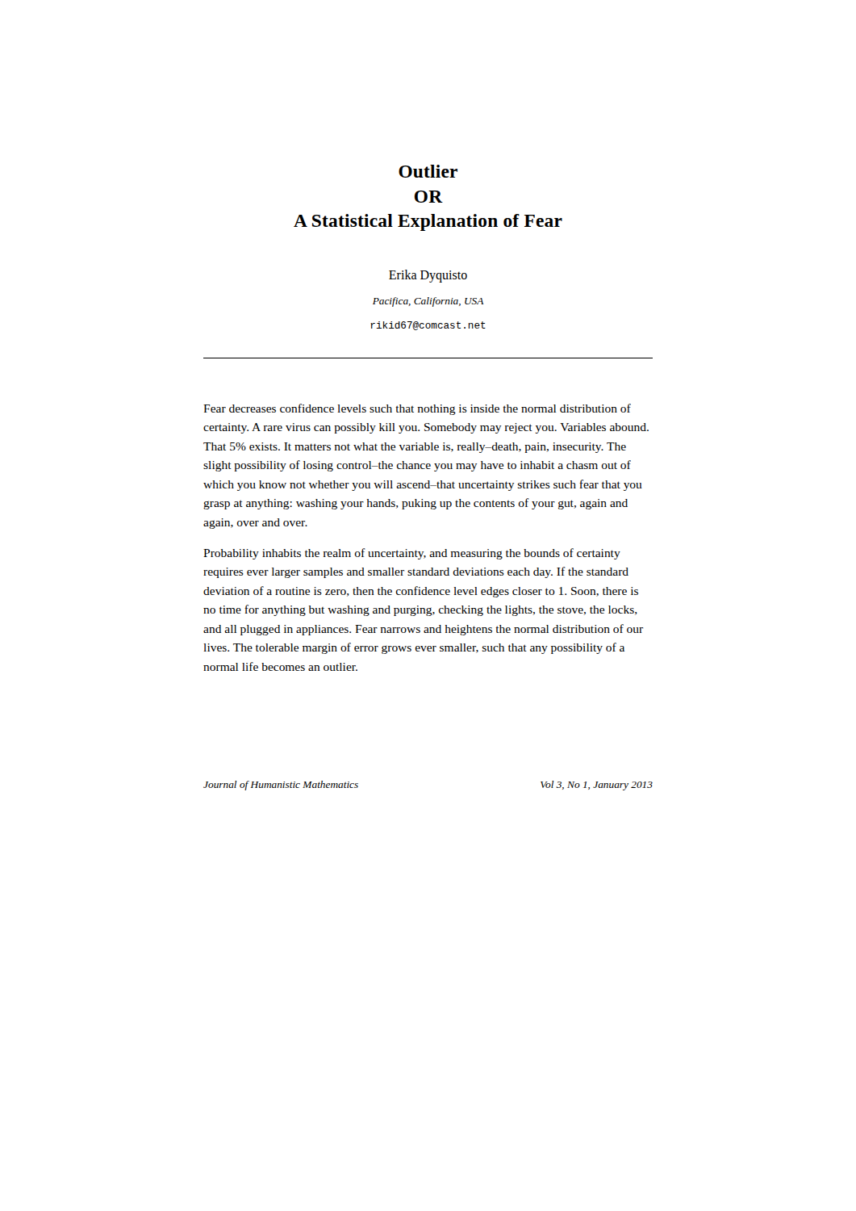Outlier
OR
A Statistical Explanation of Fear
Erika Dyquisto
Pacifica, California, USA
rikid67@comcast.net
Fear decreases confidence levels such that nothing is inside the normal distribution of certainty. A rare virus can possibly kill you. Somebody may reject you. Variables abound. That 5% exists. It matters not what the variable is, really–death, pain, insecurity. The slight possibility of losing control–the chance you may have to inhabit a chasm out of which you know not whether you will ascend–that uncertainty strikes such fear that you grasp at anything: washing your hands, puking up the contents of your gut, again and again, over and over.
Probability inhabits the realm of uncertainty, and measuring the bounds of certainty requires ever larger samples and smaller standard deviations each day. If the standard deviation of a routine is zero, then the confidence level edges closer to 1. Soon, there is no time for anything but washing and purging, checking the lights, the stove, the locks, and all plugged in appliances. Fear narrows and heightens the normal distribution of our lives. The tolerable margin of error grows ever smaller, such that any possibility of a normal life becomes an outlier.
Journal of Humanistic Mathematics Vol 3, No 1, January 2013